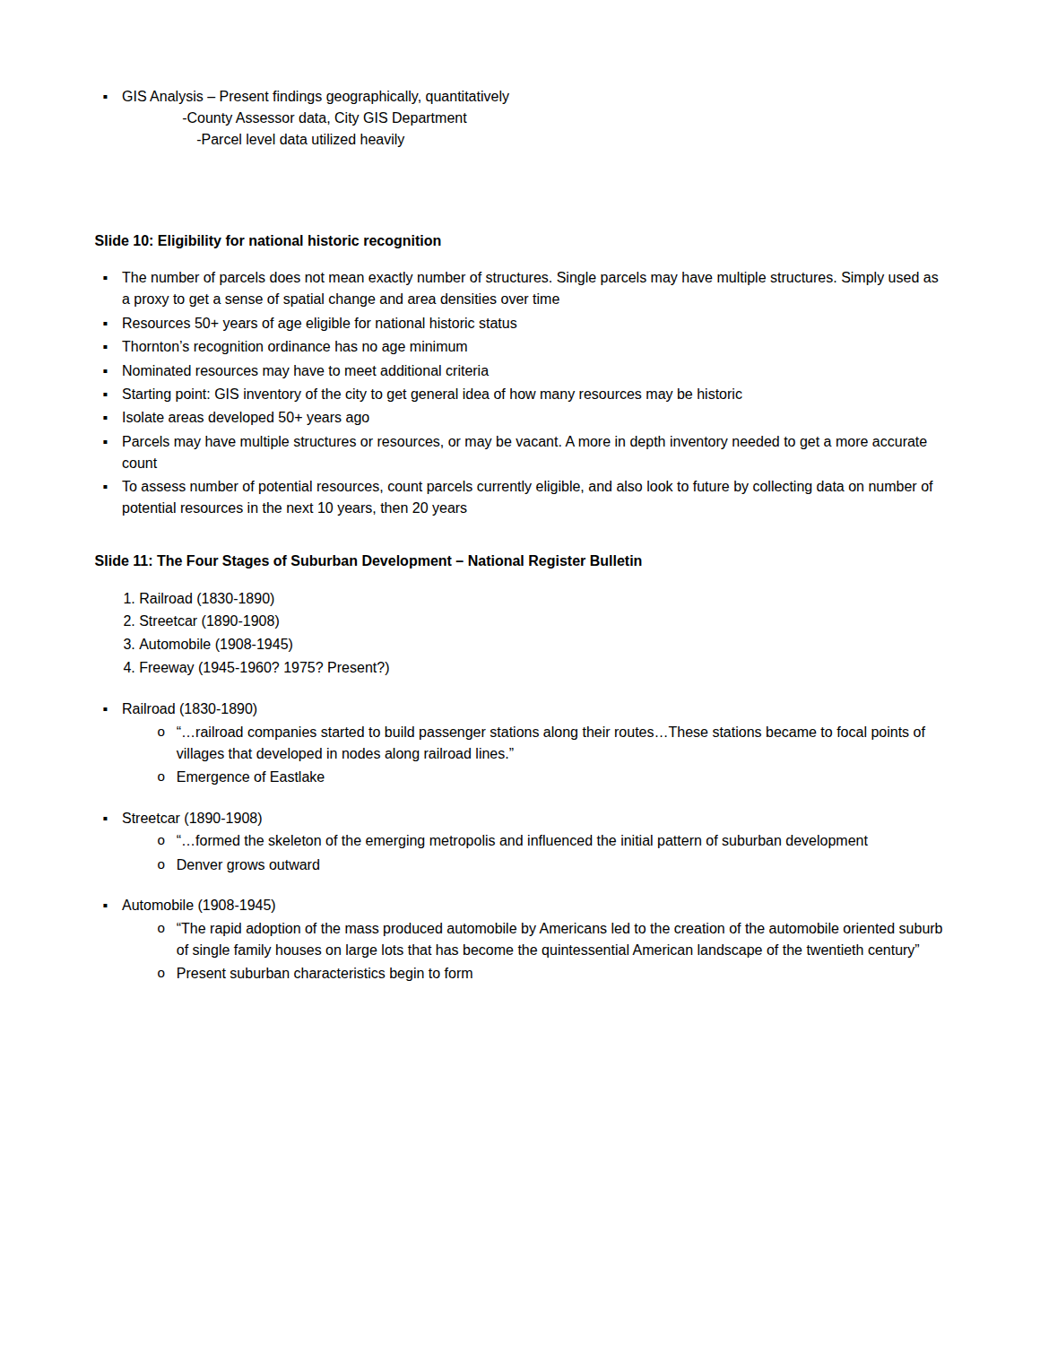GIS Analysis – Present findings geographically, quantitatively
-County Assessor data, City GIS Department
-Parcel level data utilized heavily
Slide 10: Eligibility for national historic recognition
The number of parcels does not mean exactly number of structures. Single parcels may have multiple structures. Simply used as a proxy to get a sense of spatial change and area densities over time
Resources 50+ years of age eligible for national historic status
Thornton’s recognition ordinance has no age minimum
Nominated resources may have to meet additional criteria
Starting point: GIS inventory of the city to get general idea of how many resources may be historic
Isolate areas developed 50+ years ago
Parcels may have multiple structures or resources, or may be vacant. A more in depth inventory needed to get a more accurate count
To assess number of potential resources, count parcels currently eligible, and also look to future by collecting data on number of potential resources in the next 10 years, then 20 years
Slide 11: The Four Stages of Suburban Development – National Register Bulletin
Railroad (1830-1890)
Streetcar (1890-1908)
Automobile (1908-1945)
Freeway (1945-1960? 1975? Present?)
Railroad (1830-1890)
“…railroad companies started to build passenger stations along their routes…These stations became to focal points of villages that developed in nodes along railroad lines.”
Emergence of Eastlake
Streetcar (1890-1908)
“…formed the skeleton of the emerging metropolis and influenced the initial pattern of suburban development
Denver grows outward
Automobile (1908-1945)
“The rapid adoption of the mass produced automobile by Americans led to the creation of the automobile oriented suburb of single family houses on large lots that has become the quintessential American landscape of the twentieth century”
Present suburban characteristics begin to form